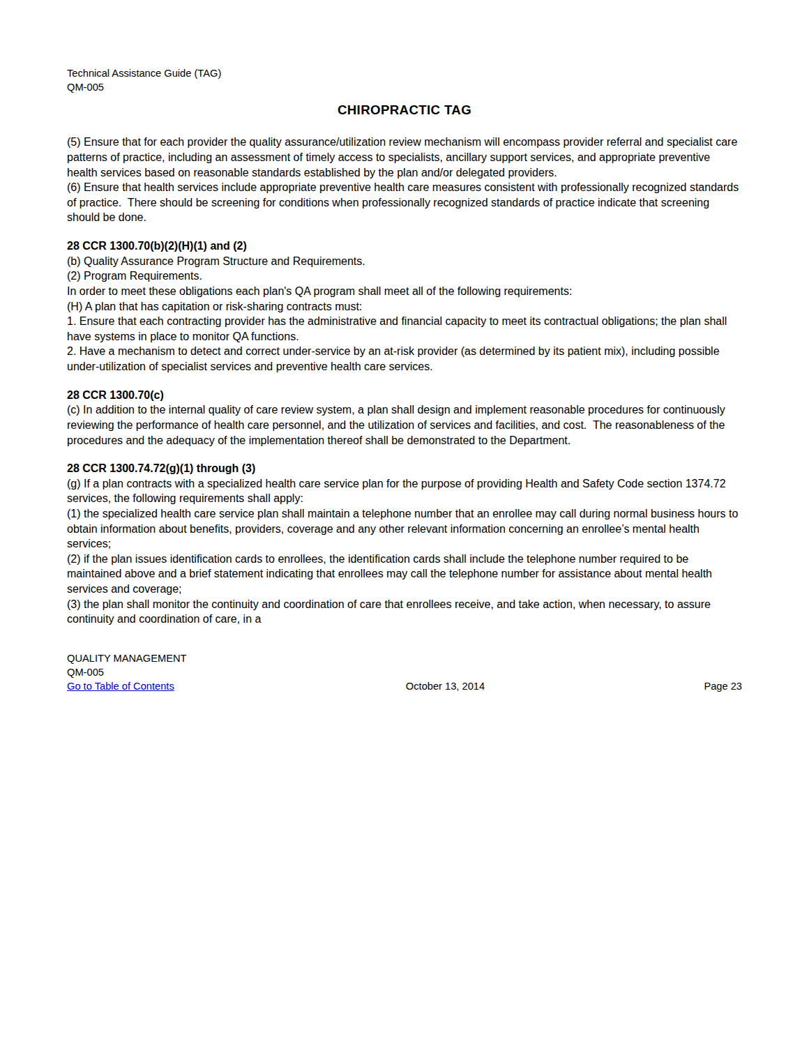Technical Assistance Guide (TAG)
QM-005
CHIROPRACTIC TAG
(5) Ensure that for each provider the quality assurance/utilization review mechanism will encompass provider referral and specialist care patterns of practice, including an assessment of timely access to specialists, ancillary support services, and appropriate preventive health services based on reasonable standards established by the plan and/or delegated providers.
(6) Ensure that health services include appropriate preventive health care measures consistent with professionally recognized standards of practice. There should be screening for conditions when professionally recognized standards of practice indicate that screening should be done.
28 CCR 1300.70(b)(2)(H)(1) and (2)
(b) Quality Assurance Program Structure and Requirements.
(2) Program Requirements.
In order to meet these obligations each plan's QA program shall meet all of the following requirements:
(H) A plan that has capitation or risk-sharing contracts must:
1. Ensure that each contracting provider has the administrative and financial capacity to meet its contractual obligations; the plan shall have systems in place to monitor QA functions.
2. Have a mechanism to detect and correct under-service by an at-risk provider (as determined by its patient mix), including possible under-utilization of specialist services and preventive health care services.
28 CCR 1300.70(c)
(c) In addition to the internal quality of care review system, a plan shall design and implement reasonable procedures for continuously reviewing the performance of health care personnel, and the utilization of services and facilities, and cost. The reasonableness of the procedures and the adequacy of the implementation thereof shall be demonstrated to the Department.
28 CCR 1300.74.72(g)(1) through (3)
(g) If a plan contracts with a specialized health care service plan for the purpose of providing Health and Safety Code section 1374.72 services, the following requirements shall apply:
(1) the specialized health care service plan shall maintain a telephone number that an enrollee may call during normal business hours to obtain information about benefits, providers, coverage and any other relevant information concerning an enrollee’s mental health services;
(2) if the plan issues identification cards to enrollees, the identification cards shall include the telephone number required to be maintained above and a brief statement indicating that enrollees may call the telephone number for assistance about mental health services and coverage;
(3) the plan shall monitor the continuity and coordination of care that enrollees receive, and take action, when necessary, to assure continuity and coordination of care, in a
QUALITY MANAGEMENT
QM-005
Go to Table of Contents
October 13, 2014
Page 23